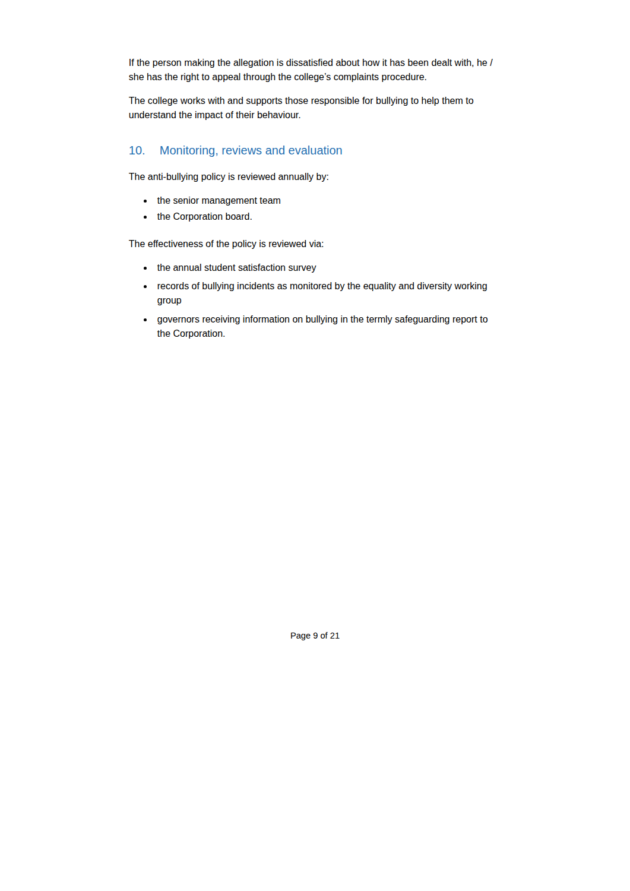If the person making the allegation is dissatisfied about how it has been dealt with, he / she has the right to appeal through the college’s complaints procedure.
The college works with and supports those responsible for bullying to help them to understand the impact of their behaviour.
10. Monitoring, reviews and evaluation
The anti-bullying policy is reviewed annually by:
the senior management team
the Corporation board.
The effectiveness of the policy is reviewed via:
the annual student satisfaction survey
records of bullying incidents as monitored by the equality and diversity working group
governors receiving information on bullying in the termly safeguarding report to the Corporation.
Page 9 of 21